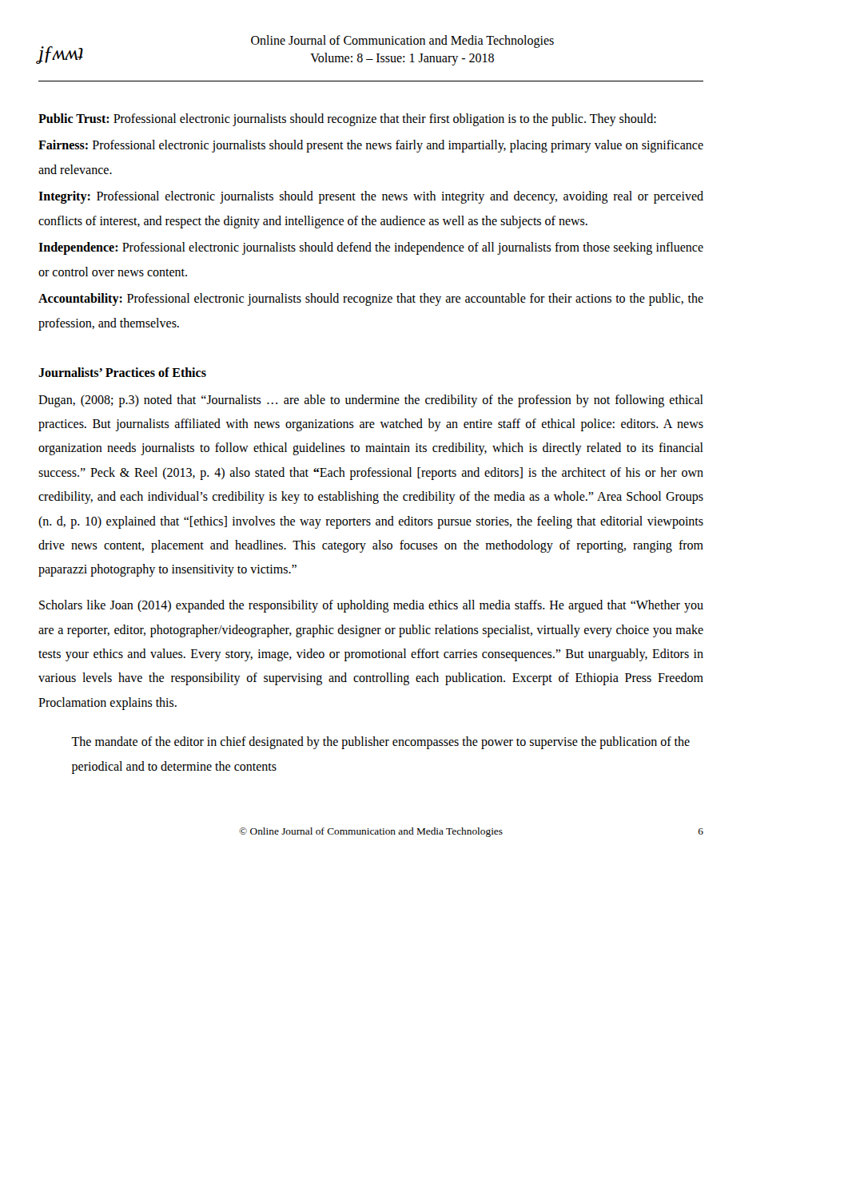ʝƒʍʍʇ
Online Journal of Communication and Media Technologies Volume: 8 – Issue: 1 January - 2018
Public Trust: Professional electronic journalists should recognize that their first obligation is to the public. They should:
Fairness: Professional electronic journalists should present the news fairly and impartially, placing primary value on significance and relevance.
Integrity: Professional electronic journalists should present the news with integrity and decency, avoiding real or perceived conflicts of interest, and respect the dignity and intelligence of the audience as well as the subjects of news.
Independence: Professional electronic journalists should defend the independence of all journalists from those seeking influence or control over news content.
Accountability: Professional electronic journalists should recognize that they are accountable for their actions to the public, the profession, and themselves.
Journalists’ Practices of Ethics
Dugan, (2008; p.3) noted that “Journalists … are able to undermine the credibility of the profession by not following ethical practices. But journalists affiliated with news organizations are watched by an entire staff of ethical police: editors. A news organization needs journalists to follow ethical guidelines to maintain its credibility, which is directly related to its financial success.” Peck & Reel (2013, p. 4) also stated that “Each professional [reports and editors] is the architect of his or her own credibility, and each individual’s credibility is key to establishing the credibility of the media as a whole.” Area School Groups (n. d, p. 10) explained that “[ethics] involves the way reporters and editors pursue stories, the feeling that editorial viewpoints drive news content, placement and headlines. This category also focuses on the methodology of reporting, ranging from paparazzi photography to insensitivity to victims.”
Scholars like Joan (2014) expanded the responsibility of upholding media ethics all media staffs. He argued that “Whether you are a reporter, editor, photographer/videographer, graphic designer or public relations specialist, virtually every choice you make tests your ethics and values. Every story, image, video or promotional effort carries consequences.” But unarguably, Editors in various levels have the responsibility of supervising and controlling each publication. Excerpt of Ethiopia Press Freedom Proclamation explains this.
The mandate of the editor in chief designated by the publisher encompasses the power to supervise the publication of the periodical and to determine the contents
© Online Journal of Communication and Media Technologies
6